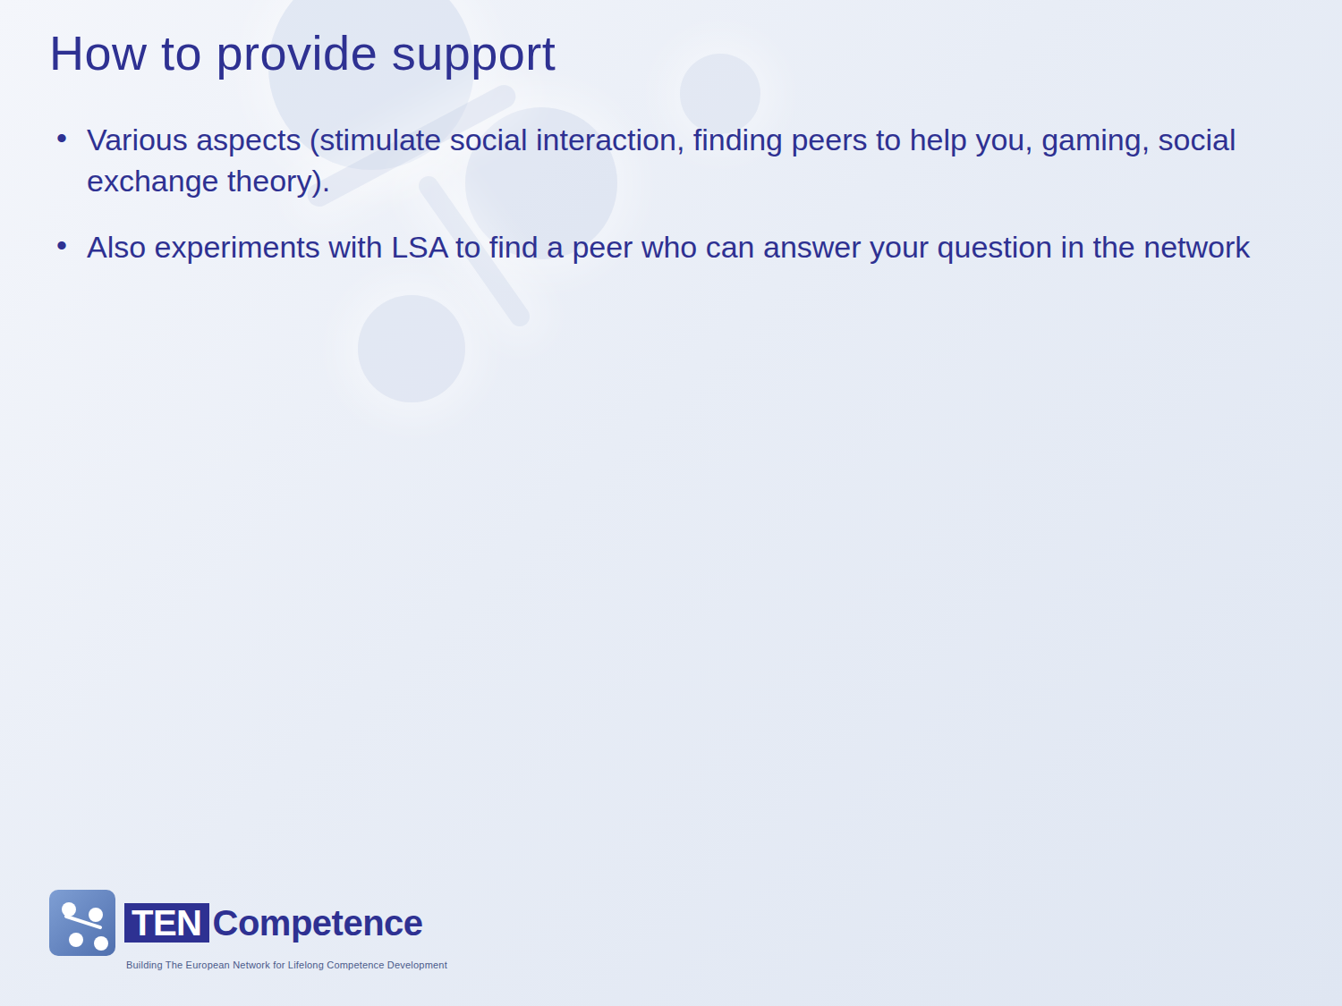How to provide support
Various aspects (stimulate social interaction, finding peers to help you, gaming, social exchange theory).
Also experiments with LSA to find a peer who can answer your question in the network
TEN Competence
Building The European Network for Lifelong Competence Development